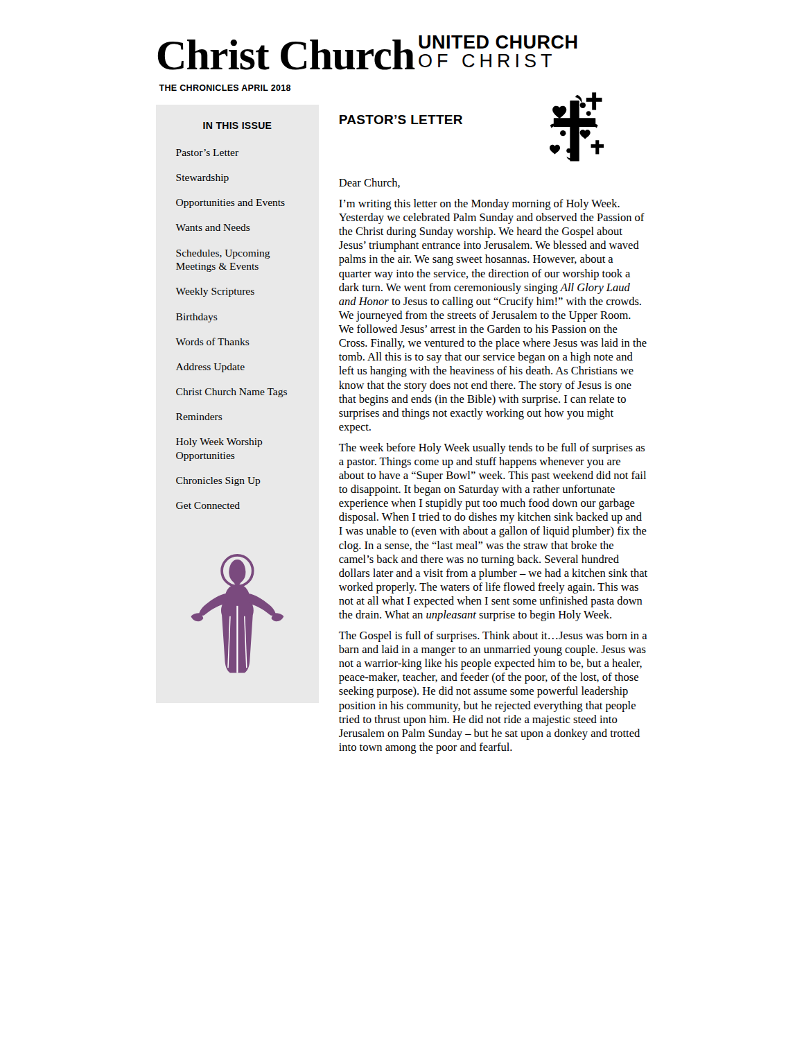Christ Church
UNITED CHURCH
OF CHRIST
THE CHRONICLES APRIL 2018
IN THIS ISSUE
Pastor’s Letter
Stewardship
Opportunities and Events
Wants and Needs
Schedules, Upcoming Meetings & Events
Weekly Scriptures
Birthdays
Words of Thanks
Address Update
Christ Church Name Tags
Reminders
Holy Week Worship Opportunities
Chronicles Sign Up
Get Connected
PASTOR’S LETTER
Dear Church,
I’m writing this letter on the Monday morning of Holy Week. Yesterday we celebrated Palm Sunday and observed the Passion of the Christ during Sunday worship. We heard the Gospel about Jesus’ triumphant entrance into Jerusalem. We blessed and waved palms in the air. We sang sweet hosannas. However, about a quarter way into the service, the direction of our worship took a dark turn. We went from ceremoniously singing All Glory Laud and Honor to Jesus to calling out “Crucify him!” with the crowds. We journeyed from the streets of Jerusalem to the Upper Room. We followed Jesus’ arrest in the Garden to his Passion on the Cross. Finally, we ventured to the place where Jesus was laid in the tomb. All this is to say that our service began on a high note and left us hanging with the heaviness of his death. As Christians we know that the story does not end there. The story of Jesus is one that begins and ends (in the Bible) with surprise. I can relate to surprises and things not exactly working out how you might expect.
The week before Holy Week usually tends to be full of surprises as a pastor. Things come up and stuff happens whenever you are about to have a “Super Bowl” week. This past weekend did not fail to disappoint. It began on Saturday with a rather unfortunate experience when I stupidly put too much food down our garbage disposal. When I tried to do dishes my kitchen sink backed up and I was unable to (even with about a gallon of liquid plumber) fix the clog. In a sense, the “last meal” was the straw that broke the camel’s back and there was no turning back. Several hundred dollars later and a visit from a plumber – we had a kitchen sink that worked properly. The waters of life flowed freely again. This was not at all what I expected when I sent some unfinished pasta down the drain. What an unpleasant surprise to begin Holy Week.
The Gospel is full of surprises. Think about it…Jesus was born in a barn and laid in a manger to an unmarried young couple. Jesus was not a warrior-king like his people expected him to be, but a healer, peace-maker, teacher, and feeder (of the poor, of the lost, of those seeking purpose). He did not assume some powerful leadership position in his community, but he rejected everything that people tried to thrust upon him. He did not ride a majestic steed into Jerusalem on Palm Sunday – but he sat upon a donkey and trotted into town among the poor and fearful.